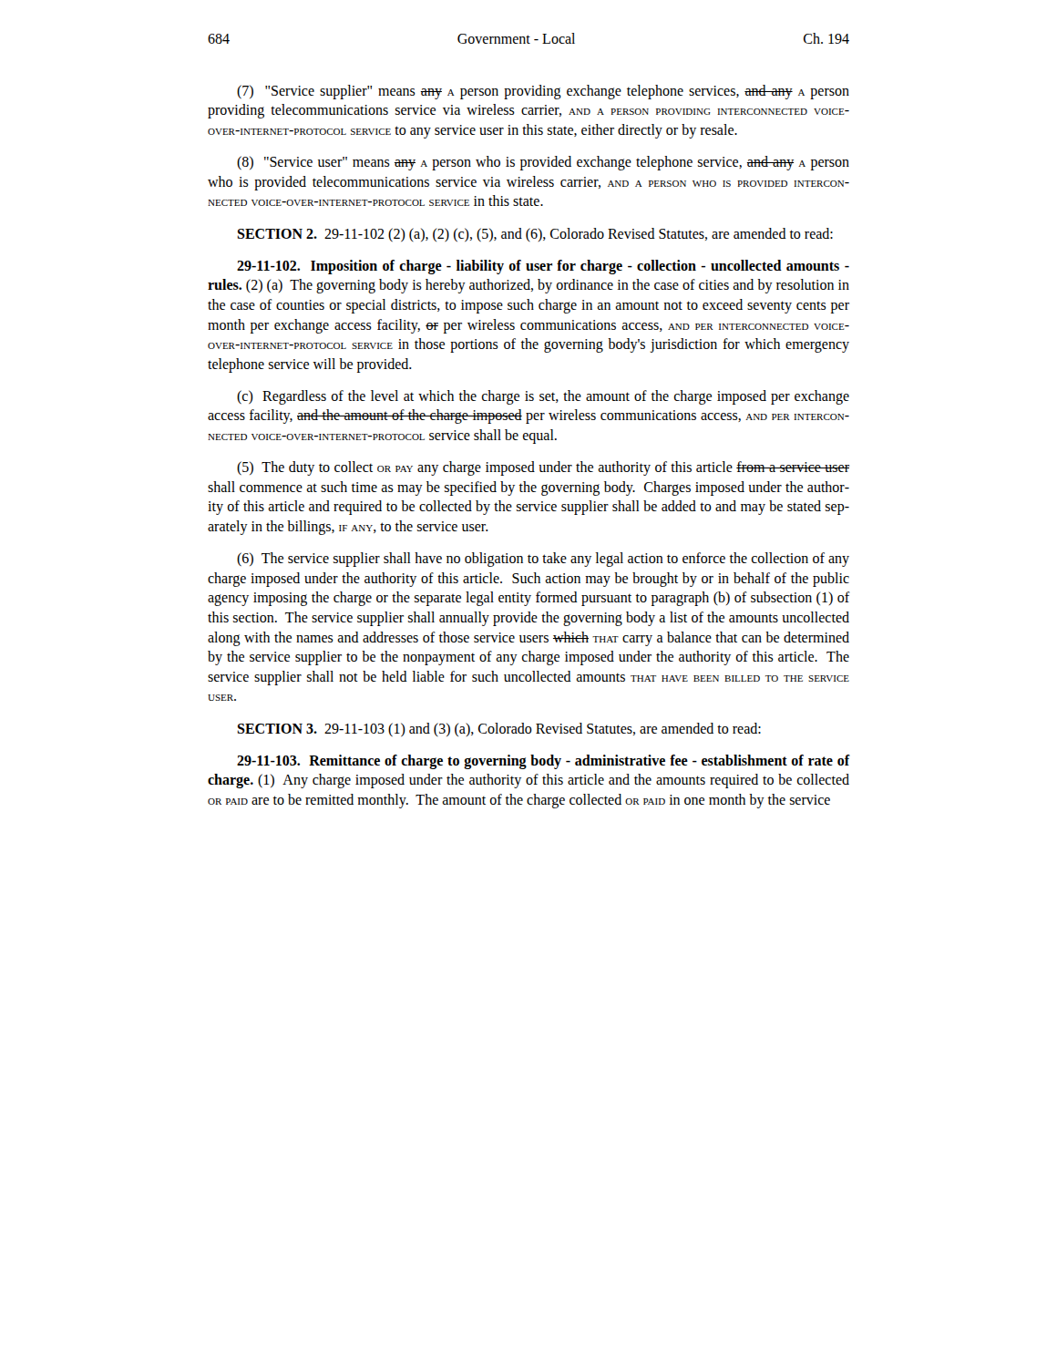684 Government - Local Ch. 194
(7) "Service supplier" means any a person providing exchange telephone services, and any a person providing telecommunications service via wireless carrier, and a person providing interconnected voice-over-internet-protocol service to any service user in this state, either directly or by resale.
(8) "Service user" means any a person who is provided exchange telephone service, and any a person who is provided telecommunications service via wireless carrier, and a person who is provided interconnected voice-over-internet-protocol service in this state.
SECTION 2. 29-11-102 (2) (a), (2) (c), (5), and (6), Colorado Revised Statutes, are amended to read:
29-11-102. Imposition of charge - liability of user for charge - collection - uncollected amounts - rules. (2) (a) The governing body is hereby authorized, by ordinance in the case of cities and by resolution in the case of counties or special districts, to impose such charge in an amount not to exceed seventy cents per month per exchange access facility, or per wireless communications access, and per interconnected voice-over-internet-protocol service in those portions of the governing body's jurisdiction for which emergency telephone service will be provided.
(c) Regardless of the level at which the charge is set, the amount of the charge imposed per exchange access facility, and the amount of the charge imposed per wireless communications access, and per interconnected voice-over-internet-protocol service shall be equal.
(5) The duty to collect or pay any charge imposed under the authority of this article from a service user shall commence at such time as may be specified by the governing body. Charges imposed under the authority of this article and required to be collected by the service supplier shall be added to and may be stated separately in the billings, if any, to the service user.
(6) The service supplier shall have no obligation to take any legal action to enforce the collection of any charge imposed under the authority of this article. Such action may be brought by or in behalf of the public agency imposing the charge or the separate legal entity formed pursuant to paragraph (b) of subsection (1) of this section. The service supplier shall annually provide the governing body a list of the amounts uncollected along with the names and addresses of those service users which that carry a balance that can be determined by the service supplier to be the nonpayment of any charge imposed under the authority of this article. The service supplier shall not be held liable for such uncollected amounts that have been billed to the service user.
SECTION 3. 29-11-103 (1) and (3) (a), Colorado Revised Statutes, are amended to read:
29-11-103. Remittance of charge to governing body - administrative fee - establishment of rate of charge. (1) Any charge imposed under the authority of this article and the amounts required to be collected or paid are to be remitted monthly. The amount of the charge collected or paid in one month by the service